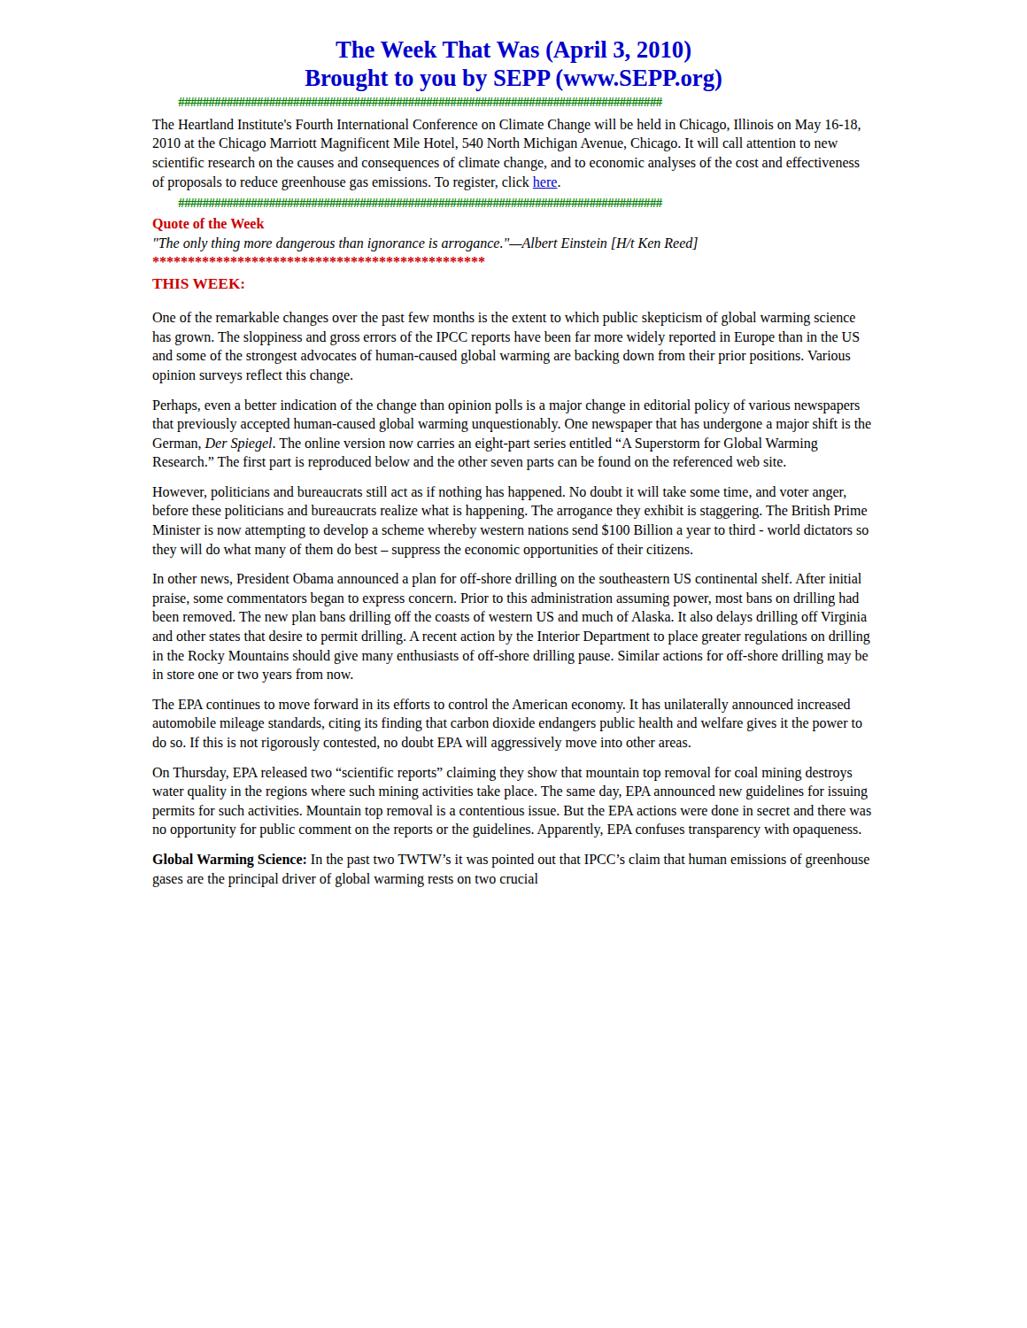The Week That Was (April 3, 2010)
Brought to you by SEPP (www.SEPP.org)
################################################################################
The Heartland Institute's Fourth International Conference on Climate Change will be held in Chicago, Illinois on May 16-18, 2010 at the Chicago Marriott Magnificent Mile Hotel, 540 North Michigan Avenue, Chicago. It will call attention to new scientific research on the causes and consequences of climate change, and to economic analyses of the cost and effectiveness of proposals to reduce greenhouse gas emissions. To register, click here.
################################################################################
Quote of the Week
"The only thing more dangerous than ignorance is arrogance."—Albert Einstein [H/t Ken Reed]
***********************************************
THIS WEEK:
One of the remarkable changes over the past few months is the extent to which public skepticism of global warming science has grown. The sloppiness and gross errors of the IPCC reports have been far more widely reported in Europe than in the US and some of the strongest advocates of human-caused global warming are backing down from their prior positions. Various opinion surveys reflect this change.
Perhaps, even a better indication of the change than opinion polls is a major change in editorial policy of various newspapers that previously accepted human-caused global warming unquestionably. One newspaper that has undergone a major shift is the German, Der Spiegel. The online version now carries an eight-part series entitled “A Superstorm for Global Warming Research.” The first part is reproduced below and the other seven parts can be found on the referenced web site.
However, politicians and bureaucrats still act as if nothing has happened. No doubt it will take some time, and voter anger, before these politicians and bureaucrats realize what is happening. The arrogance they exhibit is staggering. The British Prime Minister is now attempting to develop a scheme whereby western nations send $100 Billion a year to third - world dictators so they will do what many of them do best – suppress the economic opportunities of their citizens.
In other news, President Obama announced a plan for off-shore drilling on the southeastern US continental shelf. After initial praise, some commentators began to express concern. Prior to this administration assuming power, most bans on drilling had been removed. The new plan bans drilling off the coasts of western US and much of Alaska. It also delays drilling off Virginia and other states that desire to permit drilling. A recent action by the Interior Department to place greater regulations on drilling in the Rocky Mountains should give many enthusiasts of off-shore drilling pause. Similar actions for off-shore drilling may be in store one or two years from now.
The EPA continues to move forward in its efforts to control the American economy. It has unilaterally announced increased automobile mileage standards, citing its finding that carbon dioxide endangers public health and welfare gives it the power to do so. If this is not rigorously contested, no doubt EPA will aggressively move into other areas.
On Thursday, EPA released two “scientific reports” claiming they show that mountain top removal for coal mining destroys water quality in the regions where such mining activities take place. The same day, EPA announced new guidelines for issuing permits for such activities. Mountain top removal is a contentious issue. But the EPA actions were done in secret and there was no opportunity for public comment on the reports or the guidelines. Apparently, EPA confuses transparency with opaqueness.
Global Warming Science: In the past two TWTW’s it was pointed out that IPCC’s claim that human emissions of greenhouse gases are the principal driver of global warming rests on two crucial